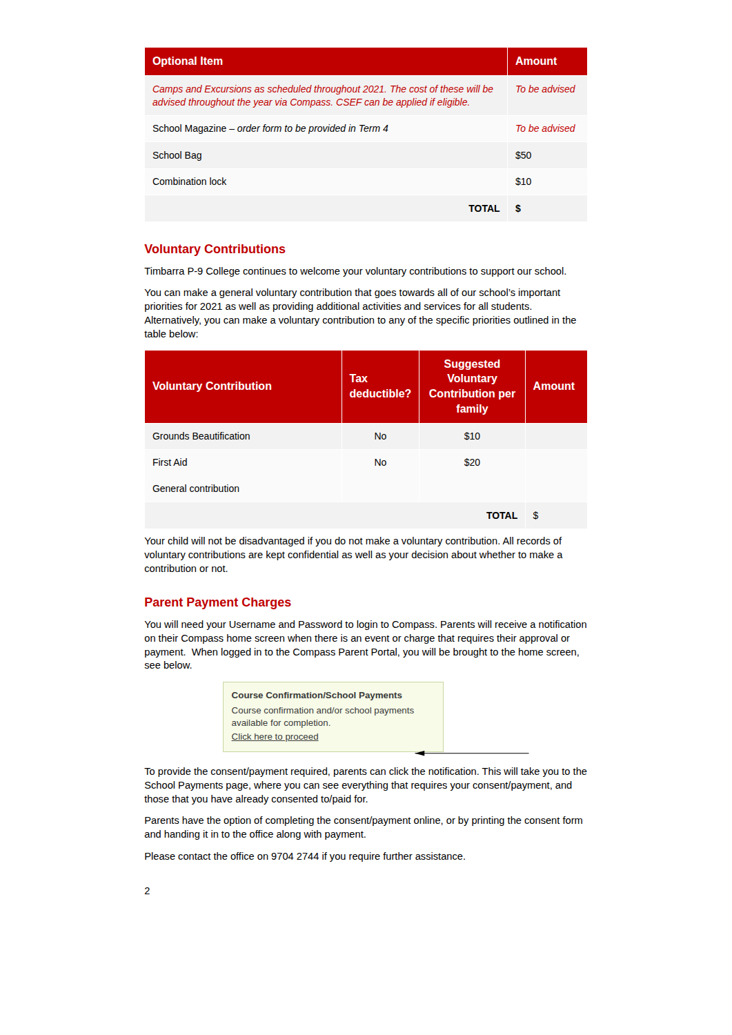| Optional Item | Amount |
| --- | --- |
| Camps and Excursions as scheduled throughout 2021. The cost of these will be advised throughout the year via Compass. CSEF can be applied if eligible. | To be advised |
| School Magazine – order form to be provided in Term 4 | To be advised |
| School Bag | $50 |
| Combination lock | $10 |
| TOTAL | $ |
Voluntary Contributions
Timbarra P-9 College continues to welcome your voluntary contributions to support our school.
You can make a general voluntary contribution that goes towards all of our school’s important priorities for 2021 as well as providing additional activities and services for all students.
Alternatively, you can make a voluntary contribution to any of the specific priorities outlined in the table below:
| Voluntary Contribution | Tax deductible? | Suggested Voluntary Contribution per family | Amount |
| --- | --- | --- | --- |
| Grounds Beautification | No | $10 | |
| First Aid General contribution | No | $20 | |
| TOTAL | $ |
Your child will not be disadvantaged if you do not make a voluntary contribution. All records of voluntary contributions are kept confidential as well as your decision about whether to make a contribution or not.
Parent Payment Charges
You will need your Username and Password to login to Compass. Parents will receive a notification on their Compass home screen when there is an event or charge that requires their approval or payment. When logged in to the Compass Parent Portal, you will be brought to the home screen, see below.
Course Confirmation/School Payments
Course confirmation and/or school payments available for completion.
Click here to proceed
To provide the consent/payment required, parents can click the notification. This will take you to the School Payments page, where you can see everything that requires your consent/payment, and those that you have already consented to/paid for.
Parents have the option of completing the consent/payment online, or by printing the consent form and handing it in to the office along with payment.
Please contact the office on 9704 2744 if you require further assistance.
2